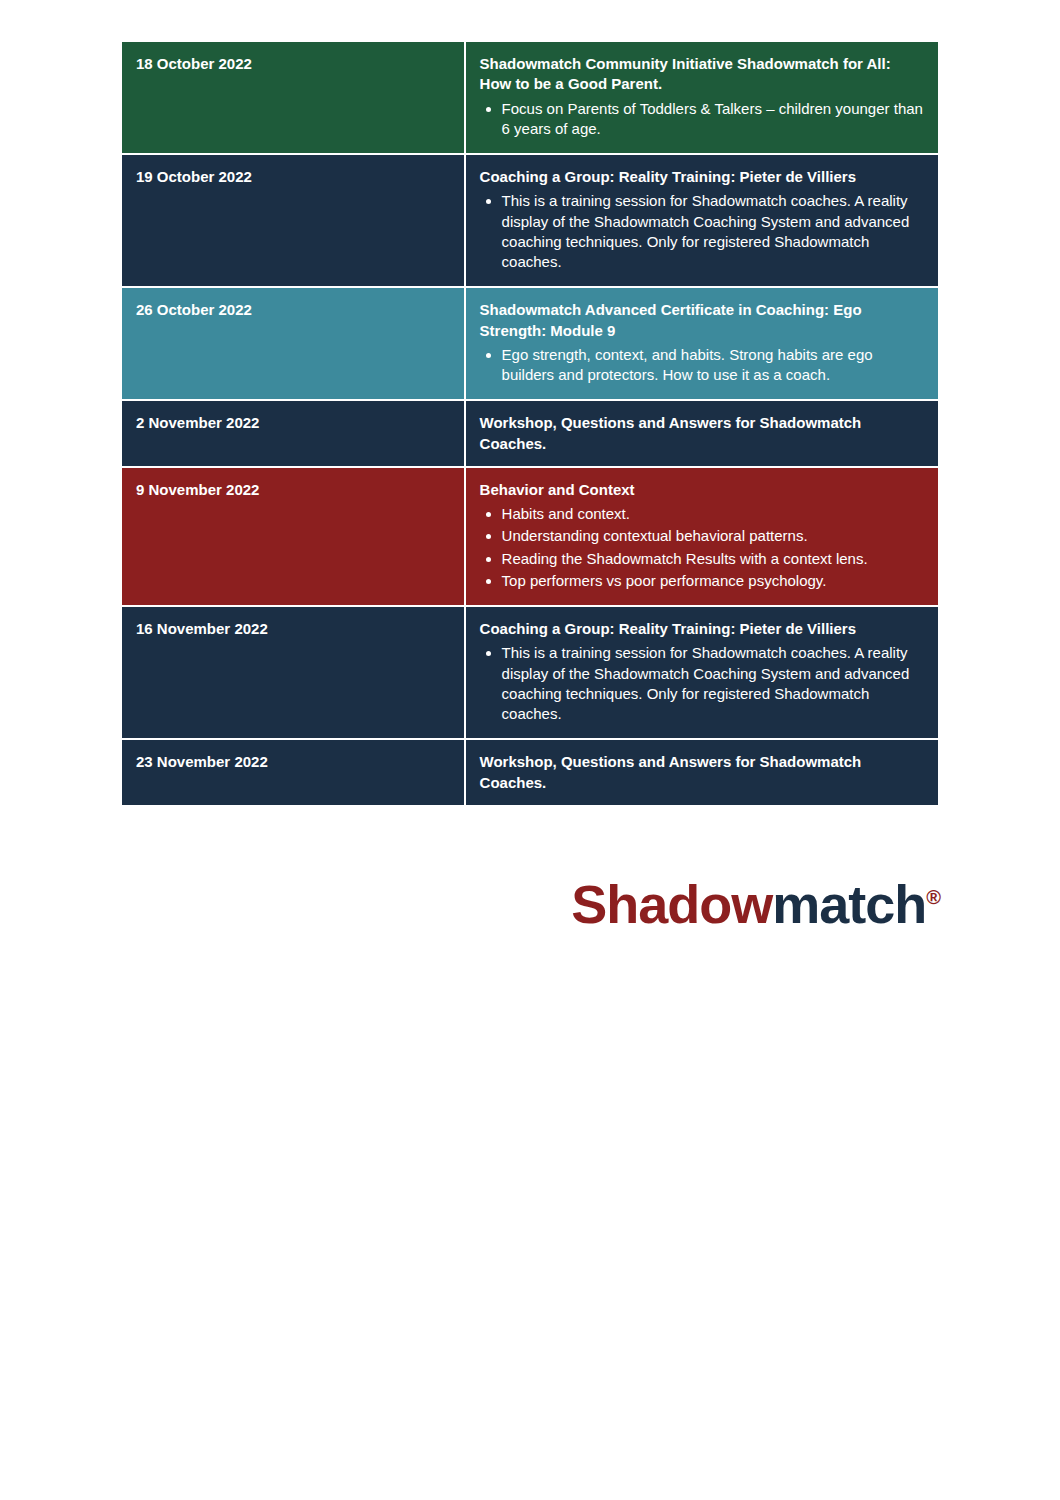| 18 October 2022 | Shadowmatch Community Initiative Shadowmatch for All: How to be a Good Parent. Focus on Parents of Toddlers & Talkers – children younger than 6 years of age. |
| 19 October 2022 | Coaching a Group: Reality Training: Pieter de Villiers This is a training session for Shadowmatch coaches. A reality display of the Shadowmatch Coaching System and advanced coaching techniques. Only for registered Shadowmatch coaches. |
| 26 October 2022 | Shadowmatch Advanced Certificate in Coaching: Ego Strength: Module 9 Ego strength, context, and habits. Strong habits are ego builders and protectors. How to use it as a coach. |
| 2 November 2022 | Workshop, Questions and Answers for Shadowmatch Coaches. |
| 9 November 2022 | Behavior and Context Habits and context. Understanding contextual behavioral patterns. Reading the Shadowmatch Results with a context lens. Top performers vs poor performance psychology. |
| 16 November 2022 | Coaching a Group: Reality Training: Pieter de Villiers This is a training session for Shadowmatch coaches. A reality display of the Shadowmatch Coaching System and advanced coaching techniques. Only for registered Shadowmatch coaches. |
| 23 November 2022 | Workshop, Questions and Answers for Shadowmatch Coaches. |
Shadow match®